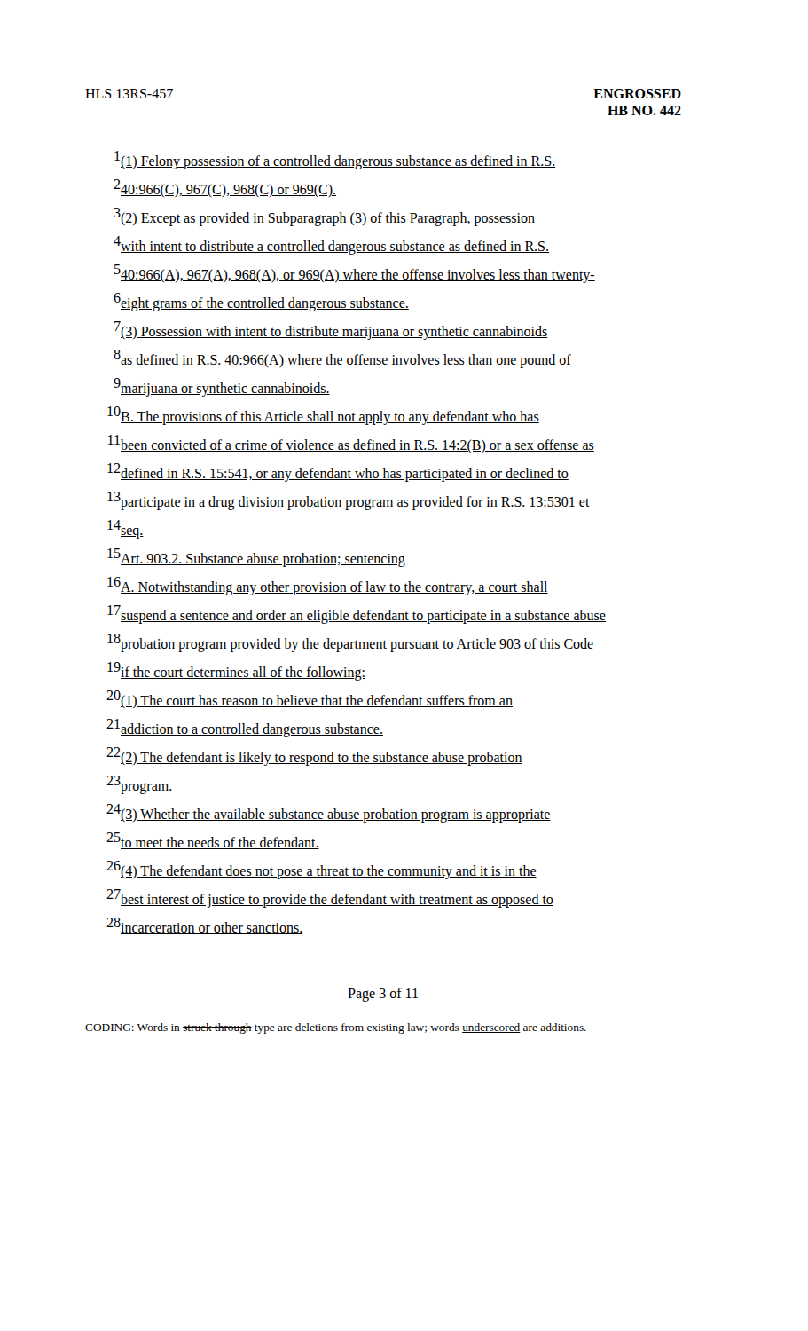HLS 13RS-457
ENGROSSED
HB NO. 442
| 1 | (1) Felony possession of a controlled dangerous substance as defined in R.S. |
| 2 | 40:966(C), 967(C), 968(C) or 969(C). |
| 3 | (2) Except as provided in Subparagraph (3) of this Paragraph, possession |
| 4 | with intent to distribute a controlled dangerous substance as defined in R.S. |
| 5 | 40:966(A), 967(A), 968(A), or 969(A) where the offense involves less than twenty- |
| 6 | eight grams of the controlled dangerous substance. |
| 7 | (3) Possession with intent to distribute marijuana or synthetic cannabinoids |
| 8 | as defined in R.S. 40:966(A) where the offense involves less than one pound of |
| 9 | marijuana or synthetic cannabinoids. |
| 10 | B. The provisions of this Article shall not apply to any defendant who has |
| 11 | been convicted of a crime of violence as defined in R.S. 14:2(B) or a sex offense as |
| 12 | defined in R.S. 15:541, or any defendant who has participated in or declined to |
| 13 | participate in a drug division probation program as provided for in R.S. 13:5301 et |
| 14 | seq. |
| 15 | Art. 903.2. Substance abuse probation; sentencing |
| 16 | A. Notwithstanding any other provision of law to the contrary, a court shall |
| 17 | suspend a sentence and order an eligible defendant to participate in a substance abuse |
| 18 | probation program provided by the department pursuant to Article 903 of this Code |
| 19 | if the court determines all of the following: |
| 20 | (1) The court has reason to believe that the defendant suffers from an |
| 21 | addiction to a controlled dangerous substance. |
| 22 | (2) The defendant is likely to respond to the substance abuse probation |
| 23 | program. |
| 24 | (3) Whether the available substance abuse probation program is appropriate |
| 25 | to meet the needs of the defendant. |
| 26 | (4) The defendant does not pose a threat to the community and it is in the |
| 27 | best interest of justice to provide the defendant with treatment as opposed to |
| 28 | incarceration or other sanctions. |
Page 3 of 11
CODING: Words in struck through type are deletions from existing law; words underscored are additions.